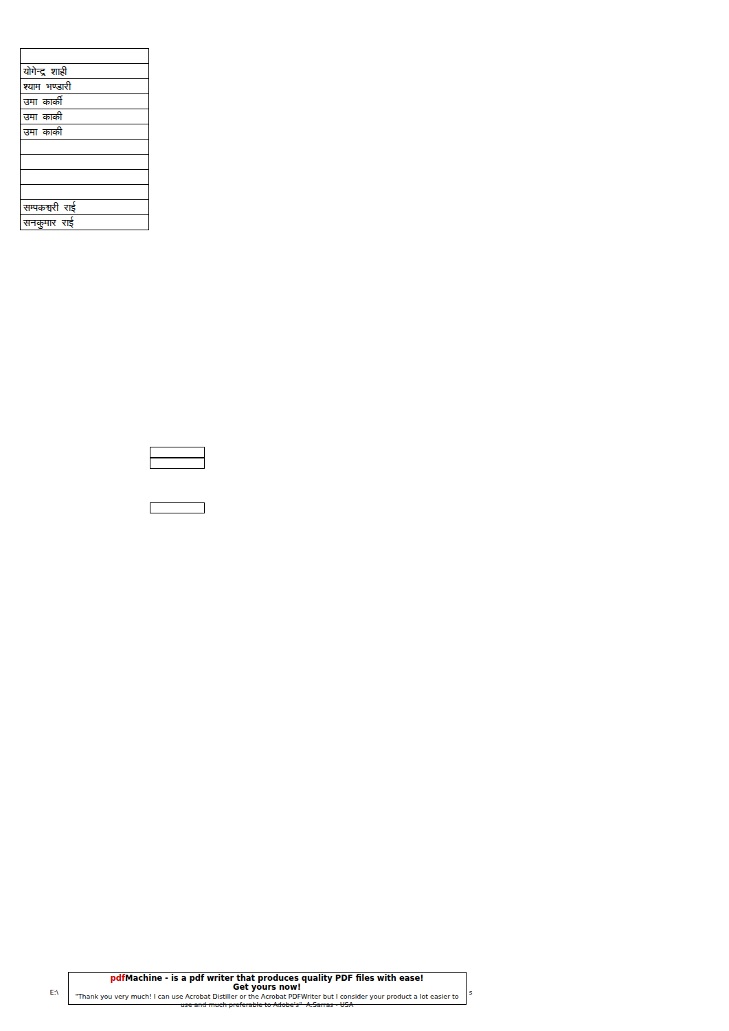| योगेन्द्र शाही |
| श्याम भण्डारी |
| उमा कार्की |
| उमा काकी |
| उमा काकी |
| सम्पकश्वरी राई |
| सनकुमार राई |
E:\
s
pdf Machine - is a pdf writer that produces quality PDF files with ease!
Get yours now!
"Thank you very much! I can use Acrobat Distiller or the Acrobat PDFWriter but I consider your product a lot easier to use and much preferable to Adobe's" A.Sarras - USA